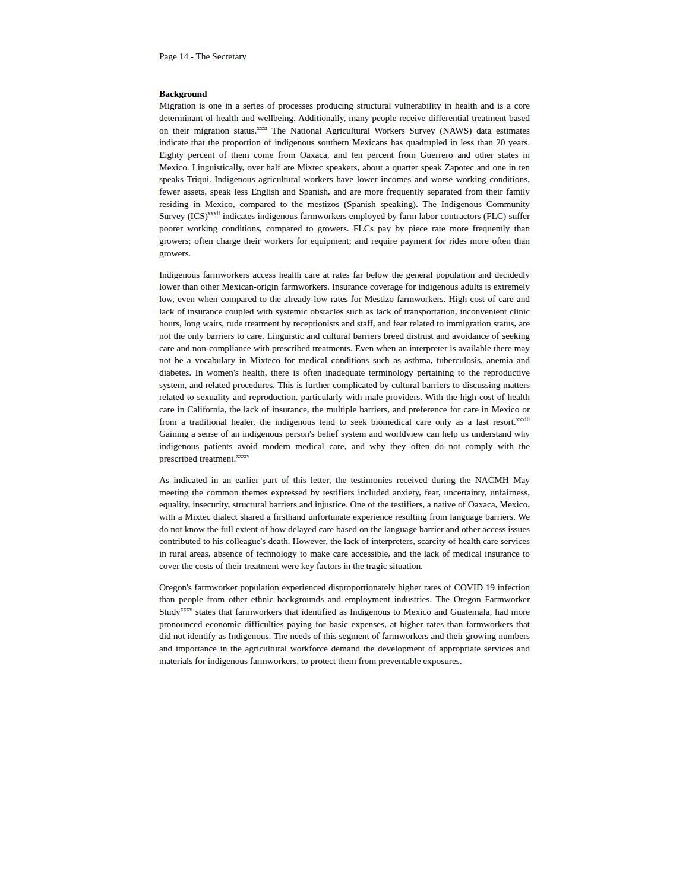Page 14 - The Secretary
Background
Migration is one in a series of processes producing structural vulnerability in health and is a core determinant of health and wellbeing. Additionally, many people receive differential treatment based on their migration status.xxxi The National Agricultural Workers Survey (NAWS) data estimates indicate that the proportion of indigenous southern Mexicans has quadrupled in less than 20 years. Eighty percent of them come from Oaxaca, and ten percent from Guerrero and other states in Mexico. Linguistically, over half are Mixtec speakers, about a quarter speak Zapotec and one in ten speaks Triqui. Indigenous agricultural workers have lower incomes and worse working conditions, fewer assets, speak less English and Spanish, and are more frequently separated from their family residing in Mexico, compared to the mestizos (Spanish speaking). The Indigenous Community Survey (ICS)xxxii indicates indigenous farmworkers employed by farm labor contractors (FLC) suffer poorer working conditions, compared to growers. FLCs pay by piece rate more frequently than growers; often charge their workers for equipment; and require payment for rides more often than growers.
Indigenous farmworkers access health care at rates far below the general population and decidedly lower than other Mexican-origin farmworkers. Insurance coverage for indigenous adults is extremely low, even when compared to the already-low rates for Mestizo farmworkers. High cost of care and lack of insurance coupled with systemic obstacles such as lack of transportation, inconvenient clinic hours, long waits, rude treatment by receptionists and staff, and fear related to immigration status, are not the only barriers to care. Linguistic and cultural barriers breed distrust and avoidance of seeking care and non-compliance with prescribed treatments. Even when an interpreter is available there may not be a vocabulary in Mixteco for medical conditions such as asthma, tuberculosis, anemia and diabetes. In women's health, there is often inadequate terminology pertaining to the reproductive system, and related procedures. This is further complicated by cultural barriers to discussing matters related to sexuality and reproduction, particularly with male providers. With the high cost of health care in California, the lack of insurance, the multiple barriers, and preference for care in Mexico or from a traditional healer, the indigenous tend to seek biomedical care only as a last resort.xxxiii Gaining a sense of an indigenous person's belief system and worldview can help us understand why indigenous patients avoid modern medical care, and why they often do not comply with the prescribed treatment.xxxiv
As indicated in an earlier part of this letter, the testimonies received during the NACMH May meeting the common themes expressed by testifiers included anxiety, fear, uncertainty, unfairness, equality, insecurity, structural barriers and injustice. One of the testifiers, a native of Oaxaca, Mexico, with a Mixtec dialect shared a firsthand unfortunate experience resulting from language barriers. We do not know the full extent of how delayed care based on the language barrier and other access issues contributed to his colleague's death. However, the lack of interpreters, scarcity of health care services in rural areas, absence of technology to make care accessible, and the lack of medical insurance to cover the costs of their treatment were key factors in the tragic situation.
Oregon's farmworker population experienced disproportionately higher rates of COVID 19 infection than people from other ethnic backgrounds and employment industries. The Oregon Farmworker Studyxxxv states that farmworkers that identified as Indigenous to Mexico and Guatemala, had more pronounced economic difficulties paying for basic expenses, at higher rates than farmworkers that did not identify as Indigenous. The needs of this segment of farmworkers and their growing numbers and importance in the agricultural workforce demand the development of appropriate services and materials for indigenous farmworkers, to protect them from preventable exposures.